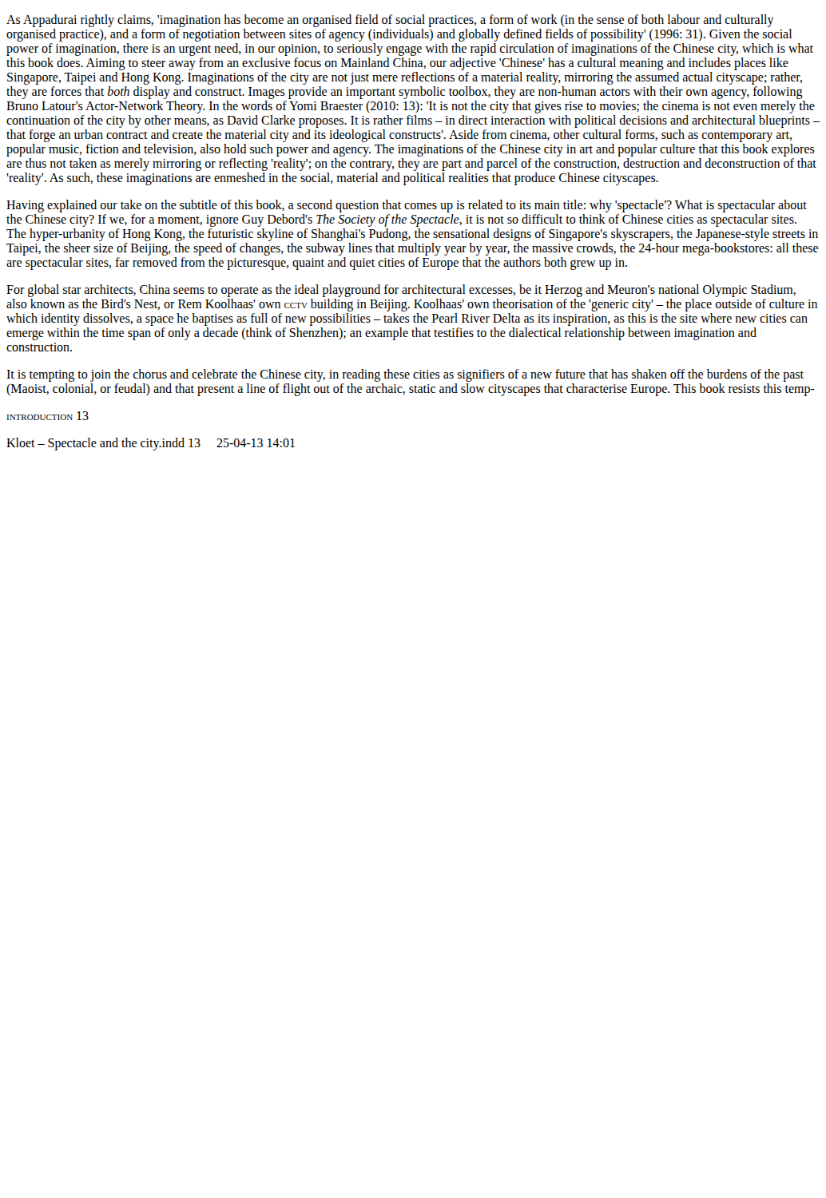As Appadurai rightly claims, 'imagination has become an organised field of social practices, a form of work (in the sense of both labour and culturally organised practice), and a form of negotiation between sites of agency (individuals) and globally defined fields of possibility' (1996: 31). Given the social power of imagination, there is an urgent need, in our opinion, to seriously engage with the rapid circulation of imaginations of the Chinese city, which is what this book does. Aiming to steer away from an exclusive focus on Mainland China, our adjective 'Chinese' has a cultural meaning and includes places like Singapore, Taipei and Hong Kong. Imaginations of the city are not just mere reflections of a material reality, mirroring the assumed actual cityscape; rather, they are forces that both display and construct. Images provide an important symbolic toolbox, they are non-human actors with their own agency, following Bruno Latour's Actor-Network Theory. In the words of Yomi Braester (2010: 13): 'It is not the city that gives rise to movies; the cinema is not even merely the continuation of the city by other means, as David Clarke proposes. It is rather films – in direct interaction with political decisions and architectural blueprints – that forge an urban contract and create the material city and its ideological constructs'. Aside from cinema, other cultural forms, such as contemporary art, popular music, fiction and television, also hold such power and agency. The imaginations of the Chinese city in art and popular culture that this book explores are thus not taken as merely mirroring or reflecting 'reality'; on the contrary, they are part and parcel of the construction, destruction and deconstruction of that 'reality'. As such, these imaginations are enmeshed in the social, material and political realities that produce Chinese cityscapes.
Having explained our take on the subtitle of this book, a second question that comes up is related to its main title: why 'spectacle'? What is spectacular about the Chinese city? If we, for a moment, ignore Guy Debord's The Society of the Spectacle, it is not so difficult to think of Chinese cities as spectacular sites. The hyper-urbanity of Hong Kong, the futuristic skyline of Shanghai's Pudong, the sensational designs of Singapore's skyscrapers, the Japanese-style streets in Taipei, the sheer size of Beijing, the speed of changes, the subway lines that multiply year by year, the massive crowds, the 24-hour mega-bookstores: all these are spectacular sites, far removed from the picturesque, quaint and quiet cities of Europe that the authors both grew up in.
For global star architects, China seems to operate as the ideal playground for architectural excesses, be it Herzog and Meuron's national Olympic Stadium, also known as the Bird's Nest, or Rem Koolhaas' own cctv building in Beijing. Koolhaas' own theorisation of the 'generic city' – the place outside of culture in which identity dissolves, a space he baptises as full of new possibilities – takes the Pearl River Delta as its inspiration, as this is the site where new cities can emerge within the time span of only a decade (think of Shenzhen); an example that testifies to the dialectical relationship between imagination and construction.
It is tempting to join the chorus and celebrate the Chinese city, in reading these cities as signifiers of a new future that has shaken off the burdens of the past (Maoist, colonial, or feudal) and that present a line of flight out of the archaic, static and slow cityscapes that characterise Europe. This book resists this temp-
introduction 13
Kloet – Spectacle and the city.indd 13 25-04-13 14:01